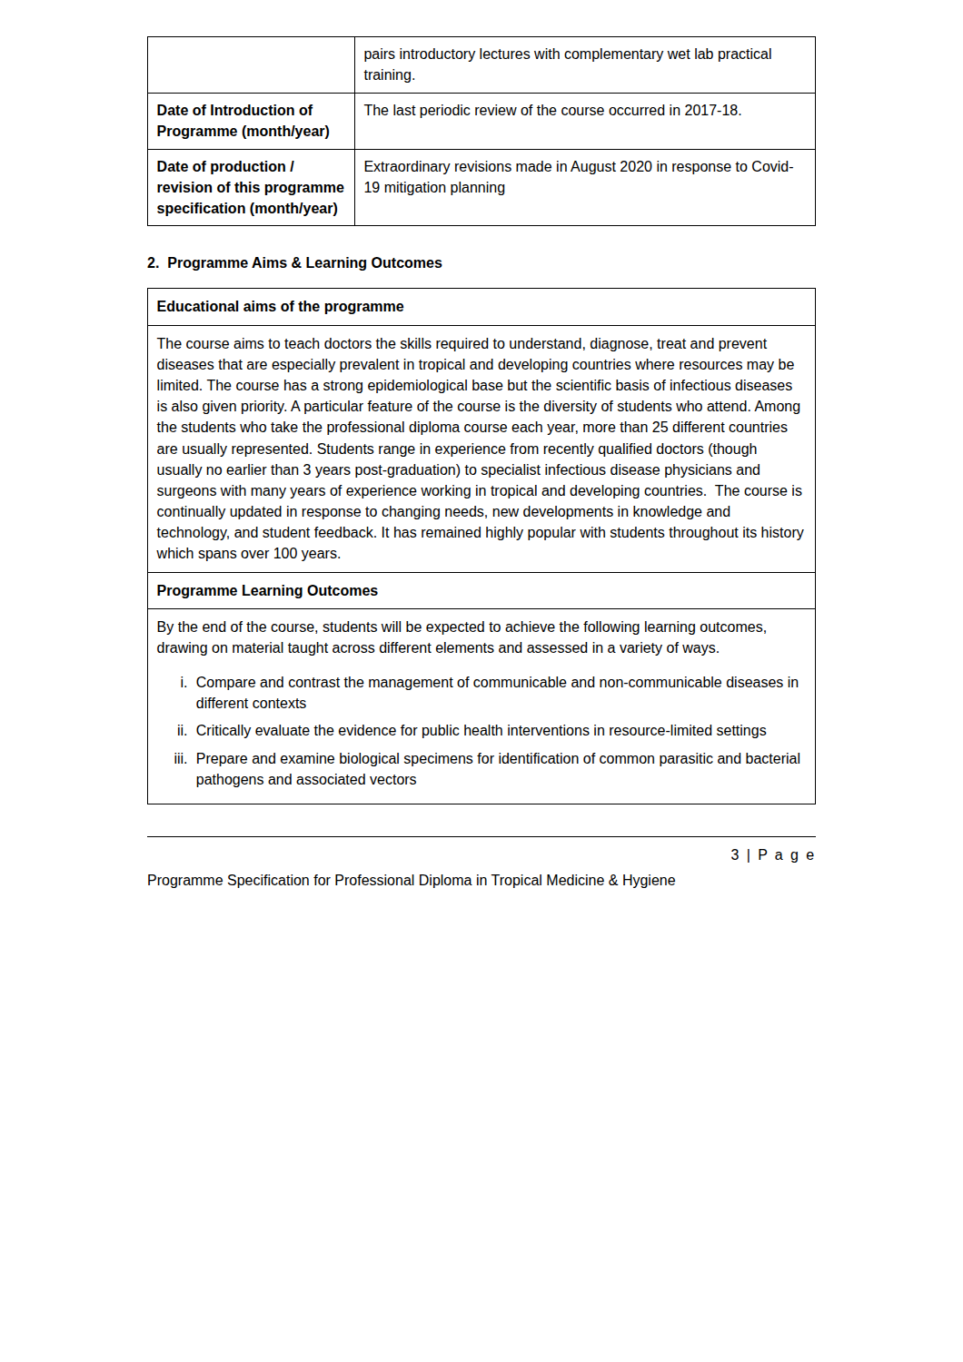| | pairs introductory lectures with complementary wet lab practical training. |
| Date of Introduction of Programme (month/year) | The last periodic review of the course occurred in 2017-18. |
| Date of production / revision of this programme specification (month/year) | Extraordinary revisions made in August 2020 in response to Covid-19 mitigation planning |
2. Programme Aims & Learning Outcomes
| Educational aims of the programme |
| The course aims to teach doctors the skills required to understand, diagnose, treat and prevent diseases that are especially prevalent in tropical and developing countries where resources may be limited. The course has a strong epidemiological base but the scientific basis of infectious diseases is also given priority. A particular feature of the course is the diversity of students who attend. Among the students who take the professional diploma course each year, more than 25 different countries are usually represented. Students range in experience from recently qualified doctors (though usually no earlier than 3 years post-graduation) to specialist infectious disease physicians and surgeons with many years of experience working in tropical and developing countries. The course is continually updated in response to changing needs, new developments in knowledge and technology, and student feedback. It has remained highly popular with students throughout its history which spans over 100 years. |
| Programme Learning Outcomes |
| By the end of the course, students will be expected to achieve the following learning outcomes, drawing on material taught across different elements and assessed in a variety of ways. Compare and contrast the management of communicable and non-communicable diseases in different contexts Critically evaluate the evidence for public health interventions in resource-limited settings Prepare and examine biological specimens for identification of common parasitic and bacterial pathogens and associated vectors |
3 | P a g e
Programme Specification for Professional Diploma in Tropical Medicine & Hygiene